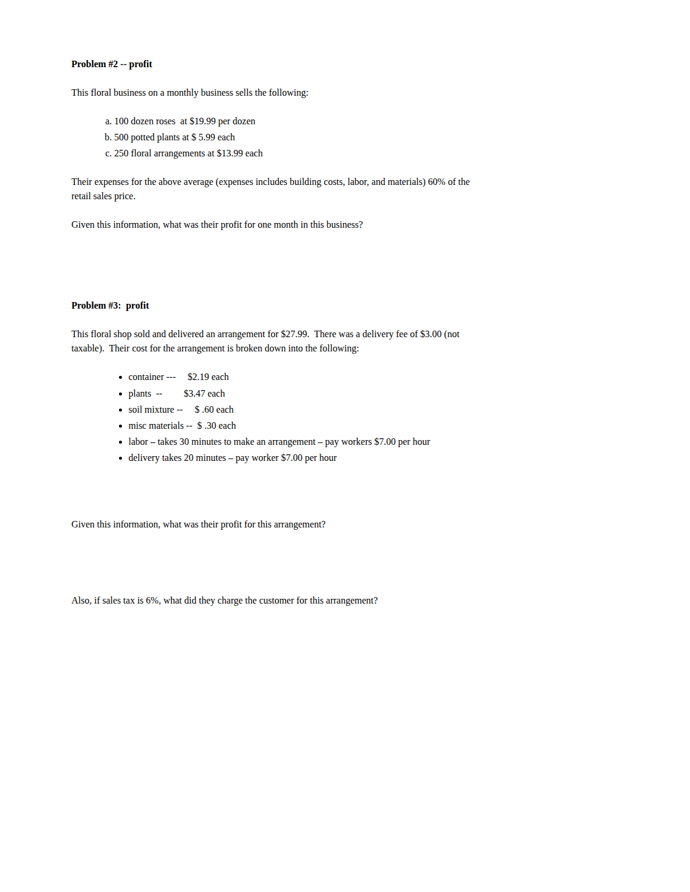Problem #2 -- profit
This floral business on a monthly business sells the following:
100 dozen roses at $19.99 per dozen
500 potted plants at $ 5.99 each
250 floral arrangements at $13.99 each
Their expenses for the above average (expenses includes building costs, labor, and materials) 60% of the retail sales price.
Given this information, what was their profit for one month in this business?
Problem #3: profit
This floral shop sold and delivered an arrangement for $27.99. There was a delivery fee of $3.00 (not taxable). Their cost for the arrangement is broken down into the following:
container --- $2.19 each
plants -- $3.47 each
soil mixture -- $ .60 each
misc materials -- $ .30 each
labor – takes 30 minutes to make an arrangement – pay workers $7.00 per hour
delivery takes 20 minutes – pay worker $7.00 per hour
Given this information, what was their profit for this arrangement?
Also, if sales tax is 6%, what did they charge the customer for this arrangement?